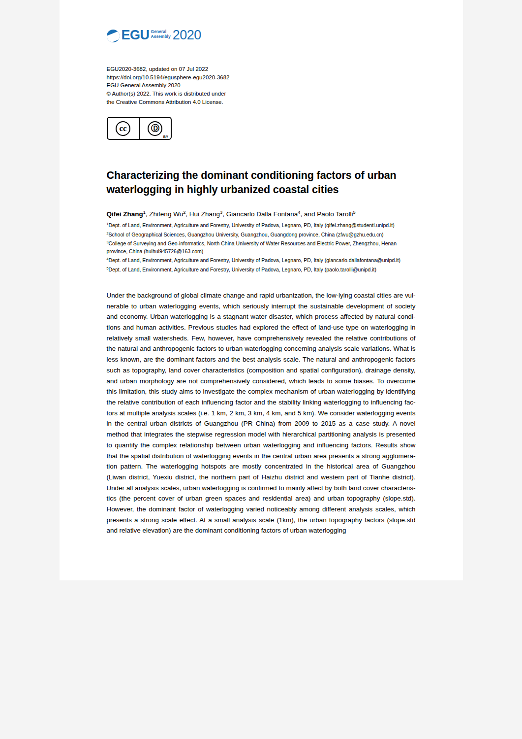EGU General
Assembly 2020
EGU2020-3682, updated on 07 Jul 2022
https://doi.org/10.5194/egusphere-egu2020-3682
EGU General Assembly 2020
© Author(s) 2022. This work is distributed under
the Creative Commons Attribution 4.0 License.
cc
Ⓓ BY
Characterizing the dominant conditioning factors of urban waterlogging in highly urbanized coastal cities
Qifei Zhang1, Zhifeng Wu2, Hui Zhang3, Giancarlo Dalla Fontana4, and Paolo Tarolli5
1Dept. of Land, Environment, Agriculture and Forestry, University of Padova, Legnaro, PD, Italy (qifei.zhang@studenti.unipd.it)
2School of Geographical Sciences, Guangzhou University, Guangzhou, Guangdong province, China (zfwu@gzhu.edu.cn)
3College of Surveying and Geo-informatics, North China University of Water Resources and Electric Power, Zhengzhou, Henan province, China (huihui945726@163.com)
4Dept. of Land, Environment, Agriculture and Forestry, University of Padova, Legnaro, PD, Italy (giancarlo.dallafontana@unipd.it)
5Dept. of Land, Environment, Agriculture and Forestry, University of Padova, Legnaro, PD, Italy (paolo.tarolli@unipd.it)
Under the background of global climate change and rapid urbanization, the low-lying coastal cities are vulnerable to urban waterlogging events, which seriously interrupt the sustainable development of society and economy. Urban waterlogging is a stagnant water disaster, which process affected by natural conditions and human activities. Previous studies had explored the effect of land-use type on waterlogging in relatively small watersheds. Few, however, have comprehensively revealed the relative contributions of the natural and anthropogenic factors to urban waterlogging concerning analysis scale variations. What is less known, are the dominant factors and the best analysis scale. The natural and anthropogenic factors such as topography, land cover characteristics (composition and spatial configuration), drainage density, and urban morphology are not comprehensively considered, which leads to some biases. To overcome this limitation, this study aims to investigate the complex mechanism of urban waterlogging by identifying the relative contribution of each influencing factor and the stability linking waterlogging to influencing factors at multiple analysis scales (i.e. 1 km, 2 km, 3 km, 4 km, and 5 km). We consider waterlogging events in the central urban districts of Guangzhou (PR China) from 2009 to 2015 as a case study. A novel method that integrates the stepwise regression model with hierarchical partitioning analysis is presented to quantify the complex relationship between urban waterlogging and influencing factors. Results show that the spatial distribution of waterlogging events in the central urban area presents a strong agglomeration pattern. The waterlogging hotspots are mostly concentrated in the historical area of Guangzhou (Liwan district, Yuexiu district, the northern part of Haizhu district and western part of Tianhe district). Under all analysis scales, urban waterlogging is confirmed to mainly affect by both land cover characteristics (the percent cover of urban green spaces and residential area) and urban topography (slope.std). However, the dominant factor of waterlogging varied noticeably among different analysis scales, which presents a strong scale effect. At a small analysis scale (1km), the urban topography factors (slope.std and relative elevation) are the dominant conditioning factors of urban waterlogging